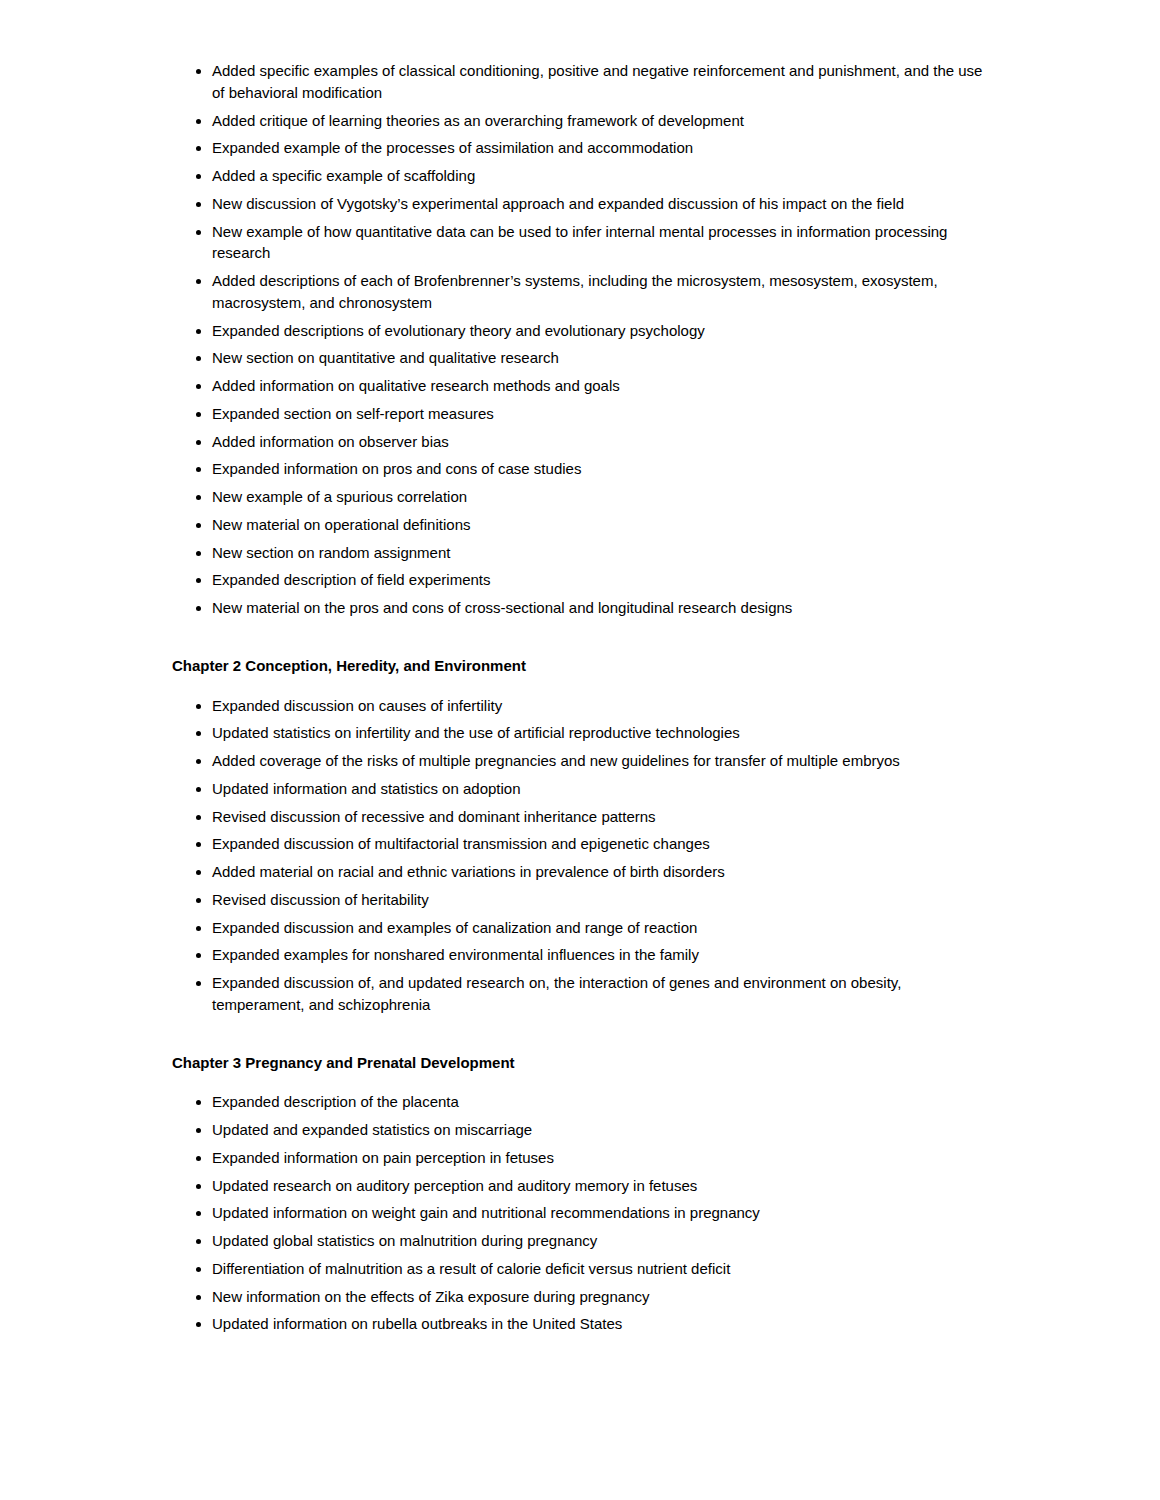Added specific examples of classical conditioning, positive and negative reinforcement and punishment, and the use of behavioral modification
Added critique of learning theories as an overarching framework of development
Expanded example of the processes of assimilation and accommodation
Added a specific example of scaffolding
New discussion of Vygotsky’s experimental approach and expanded discussion of his impact on the field
New example of how quantitative data can be used to infer internal mental processes in information processing research
Added descriptions of each of Brofenbrenner’s systems, including the microsystem, mesosystem, exosystem, macrosystem, and chronosystem
Expanded descriptions of evolutionary theory and evolutionary psychology
New section on quantitative and qualitative research
Added information on qualitative research methods and goals
Expanded section on self-report measures
Added information on observer bias
Expanded information on pros and cons of case studies
New example of a spurious correlation
New material on operational definitions
New section on random assignment
Expanded description of field experiments
New material on the pros and cons of cross-sectional and longitudinal research designs
Chapter 2 Conception, Heredity, and Environment
Expanded discussion on causes of infertility
Updated statistics on infertility and the use of artificial reproductive technologies
Added coverage of the risks of multiple pregnancies and new guidelines for transfer of multiple embryos
Updated information and statistics on adoption
Revised discussion of recessive and dominant inheritance patterns
Expanded discussion of multifactorial transmission and epigenetic changes
Added material on racial and ethnic variations in prevalence of birth disorders
Revised discussion of heritability
Expanded discussion and examples of canalization and range of reaction
Expanded examples for nonshared environmental influences in the family
Expanded discussion of, and updated research on, the interaction of genes and environment on obesity, temperament, and schizophrenia
Chapter 3 Pregnancy and Prenatal Development
Expanded description of the placenta
Updated and expanded statistics on miscarriage
Expanded information on pain perception in fetuses
Updated research on auditory perception and auditory memory in fetuses
Updated information on weight gain and nutritional recommendations in pregnancy
Updated global statistics on malnutrition during pregnancy
Differentiation of malnutrition as a result of calorie deficit versus nutrient deficit
New information on the effects of Zika exposure during pregnancy
Updated information on rubella outbreaks in the United States